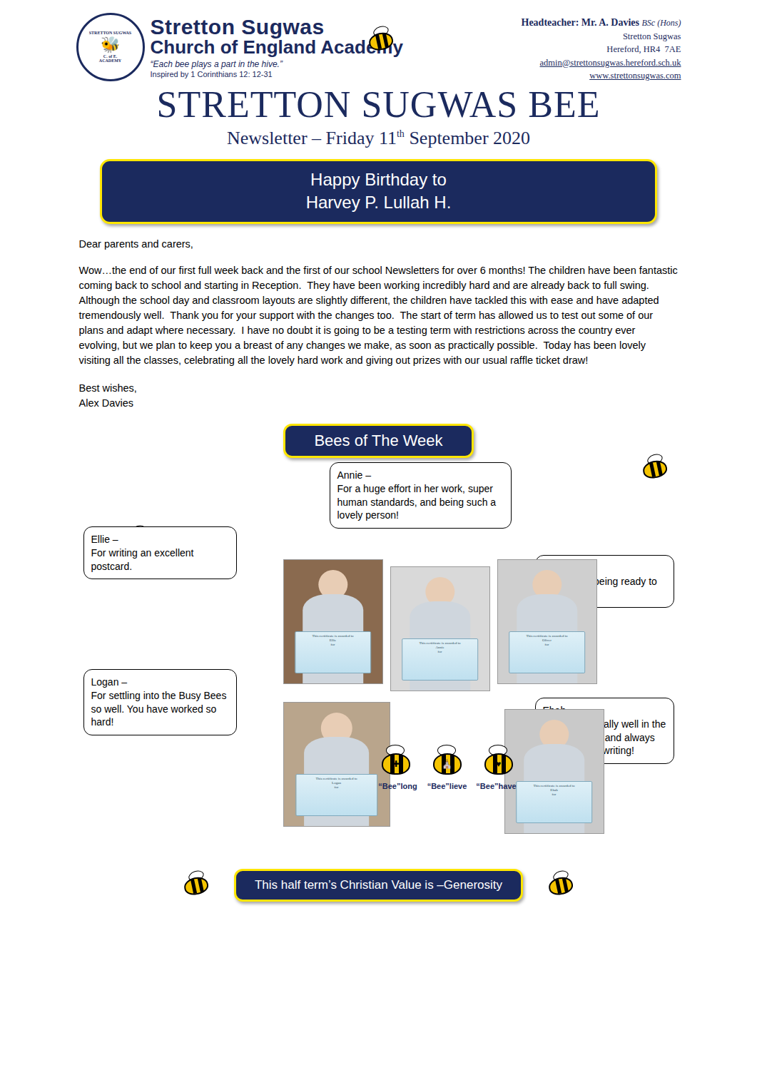STRETTON SUGWAS
🐝
C. of E.
ACADEMY
Stretton Sugwas
Church of England Academy
“Each bee plays a part in the hive.”
Inspired by 1 Corinthians 12: 12-31
Headteacher: Mr. A. Davies BSc (Hons)
Stretton Sugwas
Hereford, HR4 7AE
admin@strettonsugwas.hereford.sch.uk
www.strettonsugwas.com
STRETTON SUGWAS BEE
Newsletter – Friday 11th September 2020
Happy Birthday to
Harvey P. Lullah H.
Dear parents and carers,
Wow…the end of our first full week back and the first of our school Newsletters for over 6 months! The children have been fantastic coming back to school and starting in Reception. They have been working incredibly hard and are already back to full swing. Although the school day and classroom layouts are slightly different, the children have tackled this with ease and have adapted tremendously well. Thank you for your support with the changes too. The start of term has allowed us to test out some of our plans and adapt where necessary. I have no doubt it is going to be a testing term with restrictions across the country ever evolving, but we plan to keep you a breast of any changes we make, as soon as practically possible. Today has been lovely visiting all the classes, celebrating all the lovely hard work and giving out prizes with our usual raffle ticket draw!
Best wishes,
Alex Davies
Bees of The Week
Annie – For a huge effort in her work, super human standards, and being such a lovely person!
Ellie – For writing an excellent postcard.
Oliver – For always being ready to learn.
Logan – For settling into the Busy Bees so well. You have worked so hard!
Ehab – For settling really well in the Bumble Bees and always having super writing!
This certificate is awarded to
Ellie
for
This certificate is awarded to
Annie
for
This certificate is awarded to
Oliver
for
This certificate is awarded to
Logan
for
This certificate is awarded to
Ehab
for
✚
⛪
♥
“Bee”long “Bee”lieve “Bee”have
This half term’s Christian Value is –Generosity